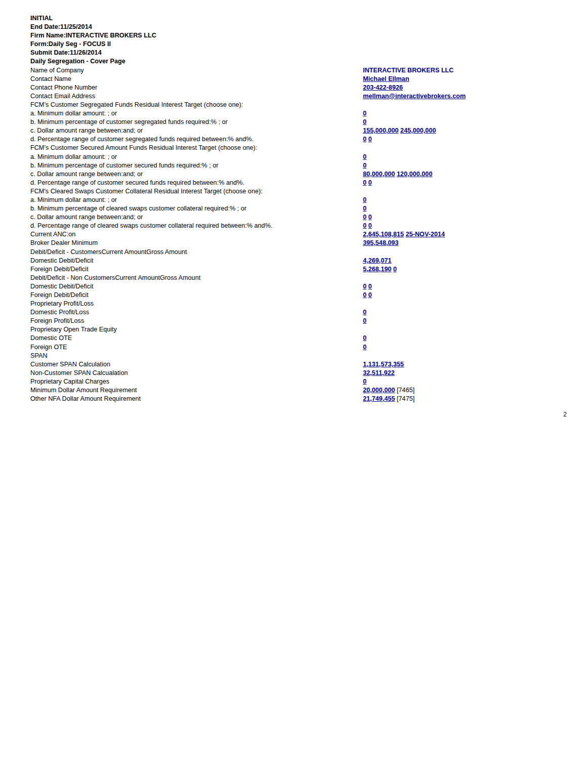INITIAL
End Date:11/25/2014
Firm Name:INTERACTIVE BROKERS LLC
Form:Daily Seg - FOCUS II
Submit Date:11/26/2014
Daily Segregation - Cover Page
| Name of Company | INTERACTIVE BROKERS LLC |
| Contact Name | Michael Ellman |
| Contact Phone Number | 203-422-8926 |
| Contact Email Address | mellman@interactivebrokers.com |
| FCM’s Customer Segregated Funds Residual Interest Target (choose one): |
| a. Minimum dollar amount: ; or | 0 |
| b. Minimum percentage of customer segregated funds required:% ; or | 0 |
| c. Dollar amount range between:and; or | 155,000,000 245,000,000 |
| d. Percentage range of customer segregated funds required between:% and%. | 0 0 |
| FCM’s Customer Secured Amount Funds Residual Interest Target (choose one): |
| a. Minimum dollar amount: ; or | 0 |
| b. Minimum percentage of customer secured funds required:% ; or | 0 |
| c. Dollar amount range between:and; or | 80,000,000 120,000,000 |
| d. Percentage range of customer secured funds required between:% and%. | 0 0 |
| FCM's Cleared Swaps Customer Collateral Residual Interest Target (choose one): |
| a. Minimum dollar amount: ; or | 0 |
| b. Minimum percentage of cleared swaps customer collateral required:% ; or | 0 |
| c. Dollar amount range between:and; or | 0 0 |
| d. Percentage range of cleared swaps customer collateral required between:% and%. | 0 0 |
| Current ANC:on | 2,645,108,815 25-NOV-2014 |
| Broker Dealer Minimum | 395,548,093 |
| Debit/Deficit - CustomersCurrent AmountGross Amount | |
| Domestic Debit/Deficit | 4,269,071 |
| Foreign Debit/Deficit | 5,268,190 0 |
| Debit/Deficit - Non CustomersCurrent AmountGross Amount | |
| Domestic Debit/Deficit | 0 0 |
| Foreign Debit/Deficit | 0 0 |
| Proprietary Profit/Loss | |
| Domestic Profit/Loss | 0 |
| Foreign Profit/Loss | 0 |
| Proprietary Open Trade Equity | |
| Domestic OTE | 0 |
| Foreign OTE | 0 |
| SPAN | |
| Customer SPAN Calculation | 1,131,573,355 |
| Non-Customer SPAN Calcualation | 32,511,922 |
| Proprietary Capital Charges | 0 |
| Minimum Dollar Amount Requirement | 20,000,000 [7465] |
| Other NFA Dollar Amount Requirement | 21,749,455 [7475] |
2